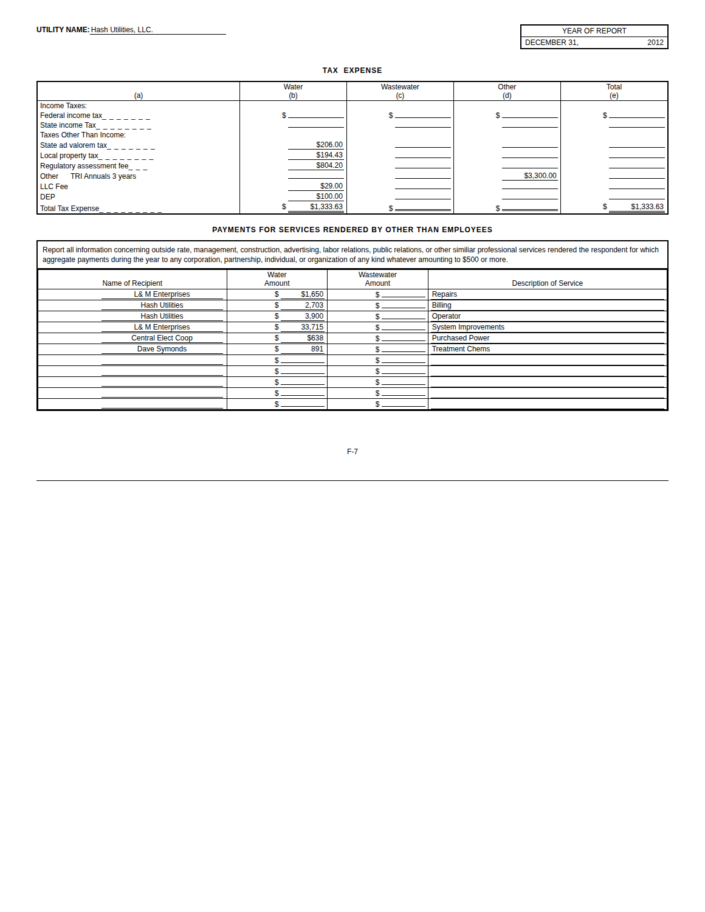UTILITY NAME:Hash Utilities, LLC.
YEAR OF REPORT
DECEMBER 31, 2012
TAX EXPENSE
| (a) | Water (b) | Wastewater (c) | Other (d) | Total (e) |
| --- | --- | --- | --- | --- |
| Income Taxes: | | | | |
| Federal income tax _ _ _ _ _ _ _ | $ | $ | $ | $ |
| State income Tax _ _ _ _ _ _ _ _ | | | | |
| Taxes Other Than Income: | | | | |
| State ad valorem tax _ _ _ _ _ _ _ | $206.00 | | | |
| Local property tax _ _ _ _ _ _ _ _ | $194.43 | | | |
| Regulatory assessment fee _ _ _ | $804.20 | | | |
| Other TRI Annuals 3 years | | | $3,300.00 | |
| LLC Fee | $29.00 | | | |
| DEP | $100.00 | | | |
| Total Tax Expense _ _ _ _ _ _ _ _ _ | $ $1,333.63 | $ | $ | $ $1,333.63 |
PAYMENTS FOR SERVICES RENDERED BY OTHER THAN EMPLOYEES
Report all information concerning outside rate, management, construction, advertising, labor relations, public relations, or other similiar professional services rendered the respondent for which aggregate payments during the year to any corporation, partnership, individual, or organization of any kind whatever amounting to $500 or more.
| Name of Recipient | Water Amount | Wastewater Amount | Description of Service |
| --- | --- | --- | --- |
| L& M Enterprises | $ $1,650 | $ | Repairs |
| Hash Utilities | $ 2,703 | $ | Billing |
| Hash Utilities | $ 3,900 | $ | Operator |
| L& M Enterprises | $ 33,715 | $ | System Improvements |
| Central Elect Coop | $ $638 | $ | Purchased Power |
| Dave Symonds | $ 891 | $ | Treatment Chems |
| | $ | $ | |
| | $ | $ | |
| | $ | $ | |
| | $ | $ | |
| | $ | $ | |
F-7